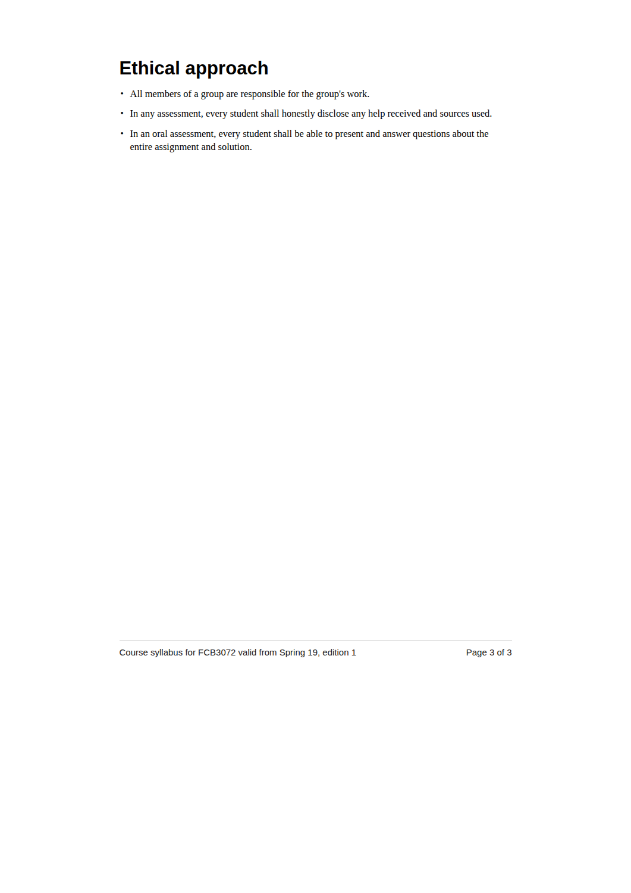Ethical approach
All members of a group are responsible for the group's work.
In any assessment, every student shall honestly disclose any help received and sources used.
In an oral assessment, every student shall be able to present and answer questions about the entire assignment and solution.
Course syllabus for FCB3072 valid from Spring 19, edition 1 Page 3 of 3